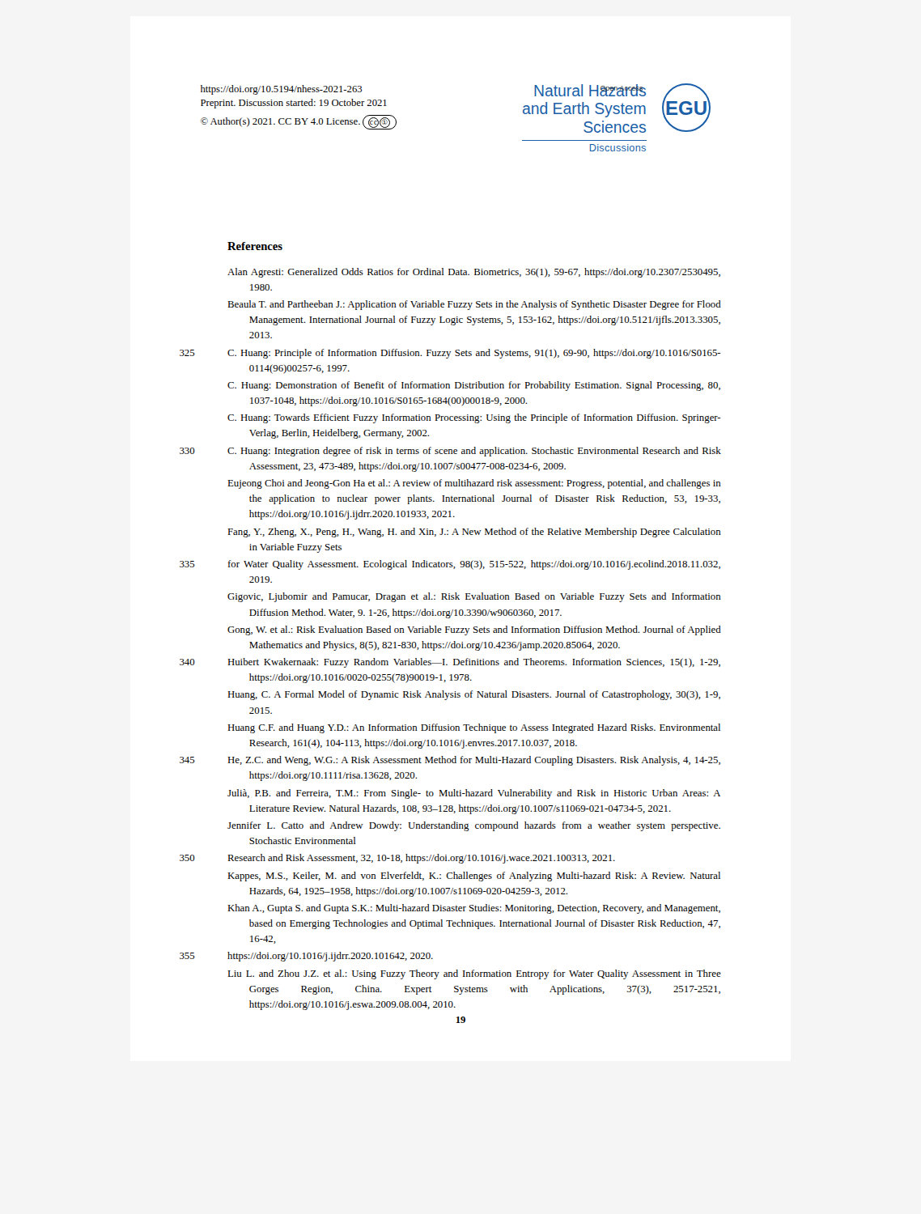https://doi.org/10.5194/nhess-2021-263
Preprint. Discussion started: 19 October 2021
© Author(s) 2021. CC BY 4.0 License.
cc ①
Open Access
EGU
Natural Hazards
and Earth System
Sciences
Discussions
References
Alan Agresti: Generalized Odds Ratios for Ordinal Data. Biometrics, 36(1), 59-67, https://doi.org/10.2307/2530495, 1980.
Beaula T. and Partheeban J.: Application of Variable Fuzzy Sets in the Analysis of Synthetic Disaster Degree for Flood Management. International Journal of Fuzzy Logic Systems, 5, 153-162, https://doi.org/10.5121/ijfls.2013.3305, 2013.
325 C. Huang: Principle of Information Diffusion. Fuzzy Sets and Systems, 91(1), 69-90, https://doi.org/10.1016/S0165-0114(96)00257-6, 1997.
C. Huang: Demonstration of Benefit of Information Distribution for Probability Estimation. Signal Processing, 80, 1037-1048, https://doi.org/10.1016/S0165-1684(00)00018-9, 2000.
C. Huang: Towards Efficient Fuzzy Information Processing: Using the Principle of Information Diffusion. Springer-Verlag, Berlin, Heidelberg, Germany, 2002.
330 C. Huang: Integration degree of risk in terms of scene and application. Stochastic Environmental Research and Risk Assessment, 23, 473-489, https://doi.org/10.1007/s00477-008-0234-6, 2009.
Eujeong Choi and Jeong-Gon Ha et al.: A review of multihazard risk assessment: Progress, potential, and challenges in the application to nuclear power plants. International Journal of Disaster Risk Reduction, 53, 19-33, https://doi.org/10.1016/j.ijdrr.2020.101933, 2021.
Fang, Y., Zheng, X., Peng, H., Wang, H. and Xin, J.: A New Method of the Relative Membership Degree Calculation in Variable Fuzzy Sets
335for Water Quality Assessment. Ecological Indicators, 98(3), 515-522, https://doi.org/10.1016/j.ecolind.2018.11.032, 2019.
Gigovic, Ljubomir and Pamucar, Dragan et al.: Risk Evaluation Based on Variable Fuzzy Sets and Information Diffusion Method. Water, 9. 1-26, https://doi.org/10.3390/w9060360, 2017.
Gong, W. et al.: Risk Evaluation Based on Variable Fuzzy Sets and Information Diffusion Method. Journal of Applied Mathematics and Physics, 8(5), 821-830, https://doi.org/10.4236/jamp.2020.85064, 2020.
340 Huibert Kwakernaak: Fuzzy Random Variables—I. Definitions and Theorems. Information Sciences, 15(1), 1-29, https://doi.org/10.1016/0020-0255(78)90019-1, 1978.
Huang, C. A Formal Model of Dynamic Risk Analysis of Natural Disasters. Journal of Catastrophology, 30(3), 1-9, 2015.
Huang C.F. and Huang Y.D.: An Information Diffusion Technique to Assess Integrated Hazard Risks. Environmental Research, 161(4), 104-113, https://doi.org/10.1016/j.envres.2017.10.037, 2018.
345 He, Z.C. and Weng, W.G.: A Risk Assessment Method for Multi-Hazard Coupling Disasters. Risk Analysis, 4, 14-25, https://doi.org/10.1111/risa.13628, 2020.
Julià, P.B. and Ferreira, T.M.: From Single- to Multi-hazard Vulnerability and Risk in Historic Urban Areas: A Literature Review. Natural Hazards, 108, 93–128, https://doi.org/10.1007/s11069-021-04734-5, 2021.
Jennifer L. Catto and Andrew Dowdy: Understanding compound hazards from a weather system perspective. Stochastic Environmental
350 Research and Risk Assessment, 32, 10-18, https://doi.org/10.1016/j.wace.2021.100313, 2021.
Kappes, M.S., Keiler, M. and von Elverfeldt, K.: Challenges of Analyzing Multi-hazard Risk: A Review. Natural Hazards, 64, 1925–1958, https://doi.org/10.1007/s11069-020-04259-3, 2012.
Khan A., Gupta S. and Gupta S.K.: Multi-hazard Disaster Studies: Monitoring, Detection, Recovery, and Management, based on Emerging Technologies and Optimal Techniques. International Journal of Disaster Risk Reduction, 47, 16-42,
355https://doi.org/10.1016/j.ijdrr.2020.101642, 2020.
Liu L. and Zhou J.Z. et al.: Using Fuzzy Theory and Information Entropy for Water Quality Assessment in Three Gorges Region, China. Expert Systems with Applications, 37(3), 2517-2521, https://doi.org/10.1016/j.eswa.2009.08.004, 2010.
19